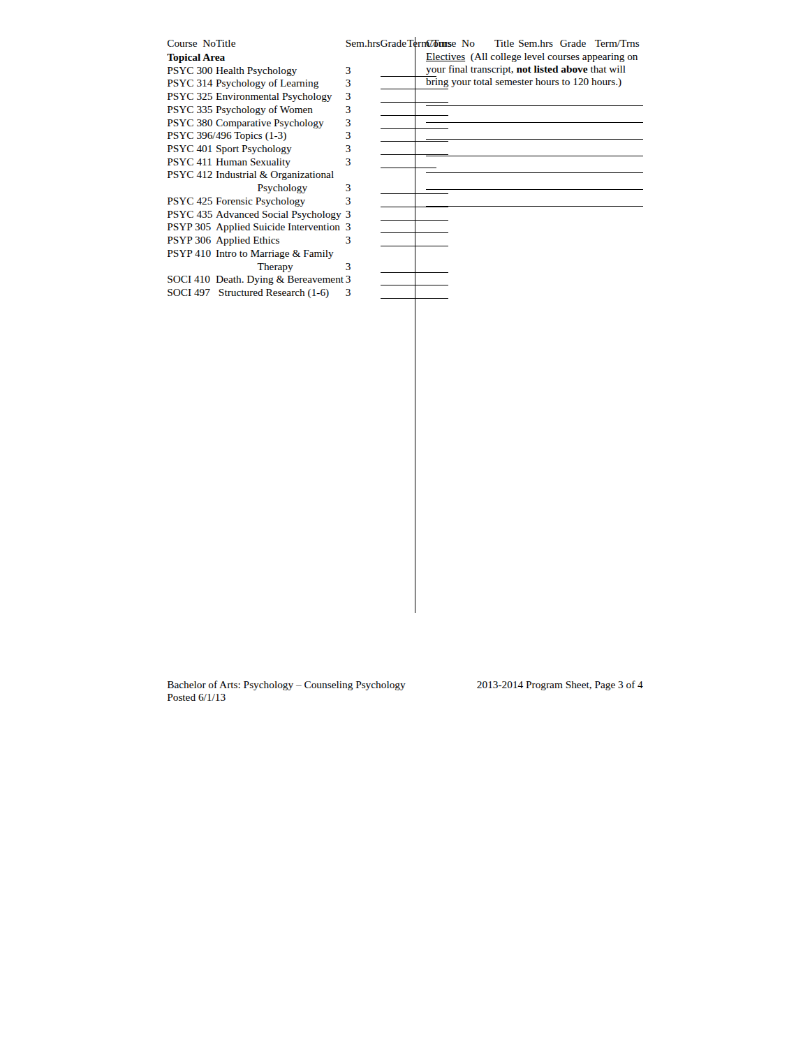| Course No | Title | Sem.hrs | Grade | Term/Trns |
| --- | --- | --- | --- | --- |
| Topical Area |
| PSYC 300 | Health Psychology | 3 | | |
| PSYC 314 | Psychology of Learning | 3 | | |
| PSYC 325 | Environmental Psychology | 3 | | |
| PSYC 335 | Psychology of Women | 3 | | |
| PSYC 380 | Comparative Psychology | 3 | | |
| PSYC 396/496 Topics (1-3) | 3 | | |
| PSYC 401 | Sport Psychology | 3 | | |
| PSYC 411 | Human Sexuality | 3 | | |
| PSYC 412 | Industrial & Organizational | | | |
| | Psychology | 3 | | |
| PSYC 425 | Forensic Psychology | 3 | | |
| PSYC 435 | Advanced Social Psychology | 3 | | |
| PSYP 305 | Applied Suicide Intervention | 3 | | |
| PSYP 306 | Applied Ethics | 3 | | |
| PSYP 410 | Intro to Marriage & Family | | | |
| | Therapy | 3 | | |
| SOCI 410 | Death. Dying & Bereavement | 3 | | |
| SOCI 497 | Structured Research (1-6) | 3 | | |
| Course No | Title | Sem.hrs | Grade | Term/Trns |
| --- | --- | --- | --- | --- |
Electives (All college level courses appearing on your final transcript, not listed above that will bring your total semester hours to 120 hours.)
Bachelor of Arts: Psychology – Counseling Psychology
Posted 6/1/13
2013-2014 Program Sheet, Page 3 of 4